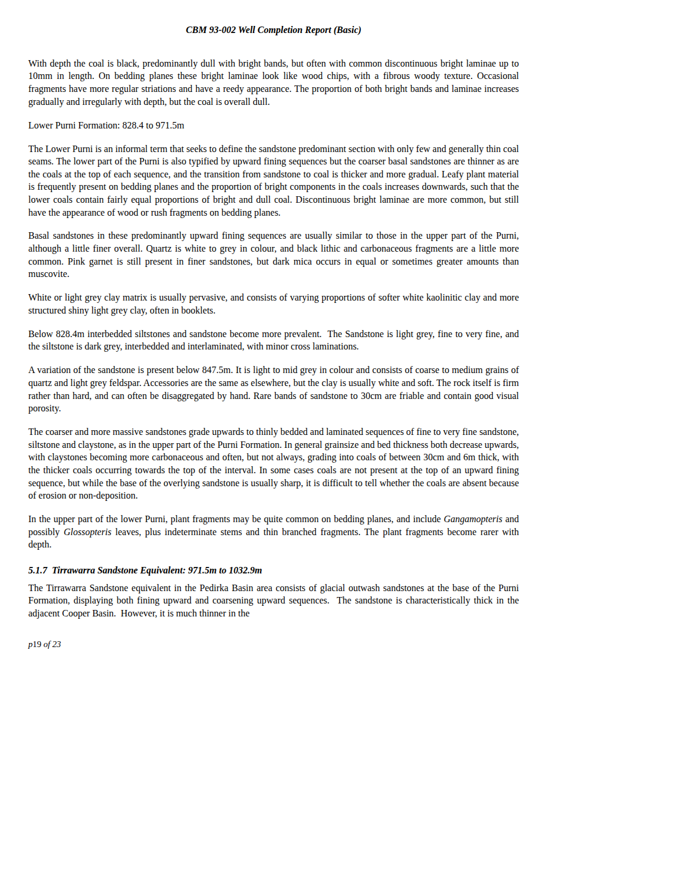CBM 93-002 Well Completion Report (Basic)
With depth the coal is black, predominantly dull with bright bands, but often with common discontinuous bright laminae up to 10mm in length. On bedding planes these bright laminae look like wood chips, with a fibrous woody texture. Occasional fragments have more regular striations and have a reedy appearance. The proportion of both bright bands and laminae increases gradually and irregularly with depth, but the coal is overall dull.
Lower Purni Formation: 828.4 to 971.5m
The Lower Purni is an informal term that seeks to define the sandstone predominant section with only few and generally thin coal seams. The lower part of the Purni is also typified by upward fining sequences but the coarser basal sandstones are thinner as are the coals at the top of each sequence, and the transition from sandstone to coal is thicker and more gradual. Leafy plant material is frequently present on bedding planes and the proportion of bright components in the coals increases downwards, such that the lower coals contain fairly equal proportions of bright and dull coal. Discontinuous bright laminae are more common, but still have the appearance of wood or rush fragments on bedding planes.
Basal sandstones in these predominantly upward fining sequences are usually similar to those in the upper part of the Purni, although a little finer overall. Quartz is white to grey in colour, and black lithic and carbonaceous fragments are a little more common. Pink garnet is still present in finer sandstones, but dark mica occurs in equal or sometimes greater amounts than muscovite.
White or light grey clay matrix is usually pervasive, and consists of varying proportions of softer white kaolinitic clay and more structured shiny light grey clay, often in booklets.
Below 828.4m interbedded siltstones and sandstone become more prevalent. The Sandstone is light grey, fine to very fine, and the siltstone is dark grey, interbedded and interlaminated, with minor cross laminations.
A variation of the sandstone is present below 847.5m. It is light to mid grey in colour and consists of coarse to medium grains of quartz and light grey feldspar. Accessories are the same as elsewhere, but the clay is usually white and soft. The rock itself is firm rather than hard, and can often be disaggregated by hand. Rare bands of sandstone to 30cm are friable and contain good visual porosity.
The coarser and more massive sandstones grade upwards to thinly bedded and laminated sequences of fine to very fine sandstone, siltstone and claystone, as in the upper part of the Purni Formation. In general grainsize and bed thickness both decrease upwards, with claystones becoming more carbonaceous and often, but not always, grading into coals of between 30cm and 6m thick, with the thicker coals occurring towards the top of the interval. In some cases coals are not present at the top of an upward fining sequence, but while the base of the overlying sandstone is usually sharp, it is difficult to tell whether the coals are absent because of erosion or non-deposition.
In the upper part of the lower Purni, plant fragments may be quite common on bedding planes, and include Gangamopteris and possibly Glossopteris leaves, plus indeterminate stems and thin branched fragments. The plant fragments become rarer with depth.
5.1.7 Tirrawarra Sandstone Equivalent: 971.5m to 1032.9m
The Tirrawarra Sandstone equivalent in the Pedirka Basin area consists of glacial outwash sandstones at the base of the Purni Formation, displaying both fining upward and coarsening upward sequences. The sandstone is characteristically thick in the adjacent Cooper Basin. However, it is much thinner in the
p19 of 23